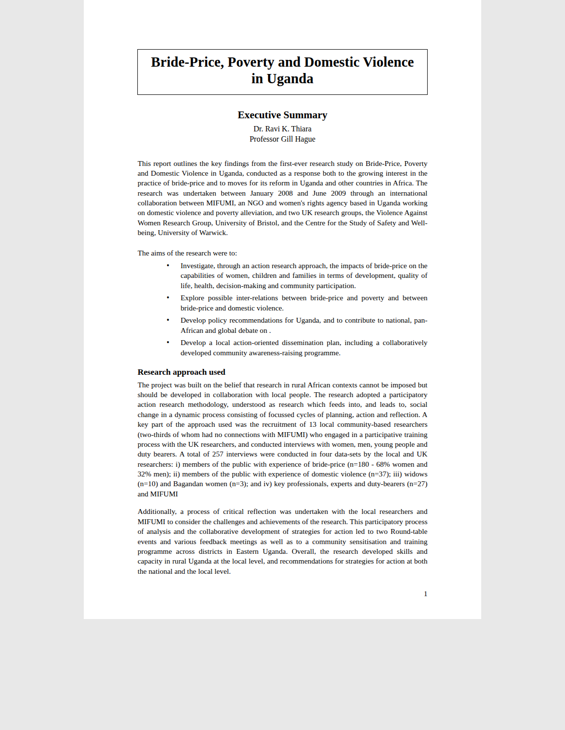Bride-Price, Poverty and Domestic Violence in Uganda
Executive Summary
Dr. Ravi K. Thiara
Professor Gill Hague
This report outlines the key findings from the first-ever research study on Bride-Price, Poverty and Domestic Violence in Uganda, conducted as a response both to the growing interest in the practice of bride-price and to moves for its reform in Uganda and other countries in Africa. The research was undertaken between January 2008 and June 2009 through an international collaboration between MIFUMI, an NGO and women's rights agency based in Uganda working on domestic violence and poverty alleviation, and two UK research groups, the Violence Against Women Research Group, University of Bristol, and the Centre for the Study of Safety and Well-being, University of Warwick.
The aims of the research were to:
Investigate, through an action research approach, the impacts of bride-price on the capabilities of women, children and families in terms of development, quality of life, health, decision-making and community participation.
Explore possible inter-relations between bride-price and poverty and between bride-price and domestic violence.
Develop policy recommendations for Uganda, and to contribute to national, pan-African and global debate on .
Develop a local action-oriented dissemination plan, including a collaboratively developed community awareness-raising programme.
Research approach used
The project was built on the belief that research in rural African contexts cannot be imposed but should be developed in collaboration with local people. The research adopted a participatory action research methodology, understood as research which feeds into, and leads to, social change in a dynamic process consisting of focussed cycles of planning, action and reflection. A key part of the approach used was the recruitment of 13 local community-based researchers (two-thirds of whom had no connections with MIFUMI) who engaged in a participative training process with the UK researchers, and conducted interviews with women, men, young people and duty bearers. A total of 257 interviews were conducted in four data-sets by the local and UK researchers: i) members of the public with experience of bride-price (n=180 - 68% women and 32% men); ii) members of the public with experience of domestic violence (n=37); iii) widows (n=10) and Bagandan women (n=3); and iv) key professionals, experts and duty-bearers (n=27) and MIFUMI
Additionally, a process of critical reflection was undertaken with the local researchers and MIFUMI to consider the challenges and achievements of the research. This participatory process of analysis and the collaborative development of strategies for action led to two Round-table events and various feedback meetings as well as to a community sensitisation and training programme across districts in Eastern Uganda. Overall, the research developed skills and capacity in rural Uganda at the local level, and recommendations for strategies for action at both the national and the local level.
1